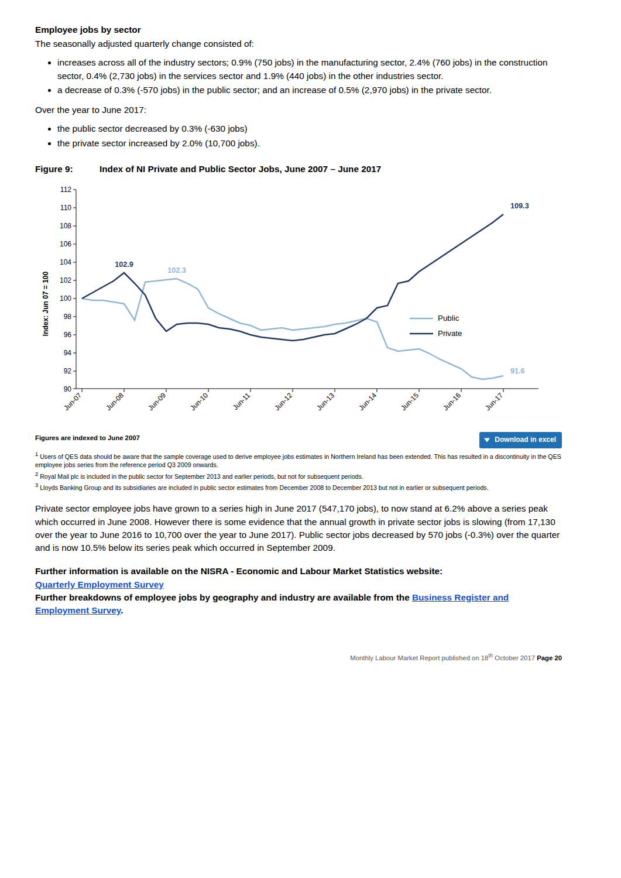Employee jobs by sector
The seasonally adjusted quarterly change consisted of:
increases across all of the industry sectors; 0.9% (750 jobs) in the manufacturing sector, 2.4% (760 jobs) in the construction sector, 0.4% (2,730 jobs) in the services sector and 1.9% (440 jobs) in the other industries sector.
a decrease of 0.3% (-570 jobs) in the public sector; and an increase of 0.5% (2,970 jobs) in the private sector.
Over the year to June 2017:
the public sector decreased by 0.3% (-630 jobs)
the private sector increased by 2.0% (10,700 jobs).
Figure 9: Index of NI Private and Public Sector Jobs, June 2007 – June 2017
Index: Jun 07 = 100 112 110 108 106 104 102 100 98 96 94 92 90 Jun-07 Jun-08 Jun-09 Jun-10 Jun-11 Jun-12 Jun-13 Jun-14 Jun-15 Jun-16 Jun-17 102.9 102.3 109.3 91.6 Public Private
Figures are indexed to June 2007
Download in excel
1 Users of QES data should be aware that the sample coverage used to derive employee jobs estimates in Northern Ireland has been extended. This has resulted in a discontinuity in the QES employee jobs series from the reference period Q3 2009 onwards.
2 Royal Mail plc is included in the public sector for September 2013 and earlier periods, but not for subsequent periods.
3 Lloyds Banking Group and its subsidiaries are included in public sector estimates from December 2008 to December 2013 but not in earlier or subsequent periods.
Private sector employee jobs have grown to a series high in June 2017 (547,170 jobs), to now stand at 6.2% above a series peak which occurred in June 2008. However there is some evidence that the annual growth in private sector jobs is slowing (from 17,130 over the year to June 2016 to 10,700 over the year to June 2017). Public sector jobs decreased by 570 jobs (-0.3%) over the quarter and is now 10.5% below its series peak which occurred in September 2009.
Further information is available on the NISRA - Economic and Labour Market Statistics website:
Quarterly Employment Survey
Further breakdowns of employee jobs by geography and industry are available from the Business Register and Employment Survey.
Monthly Labour Market Report published on 18th October 2017 Page 20